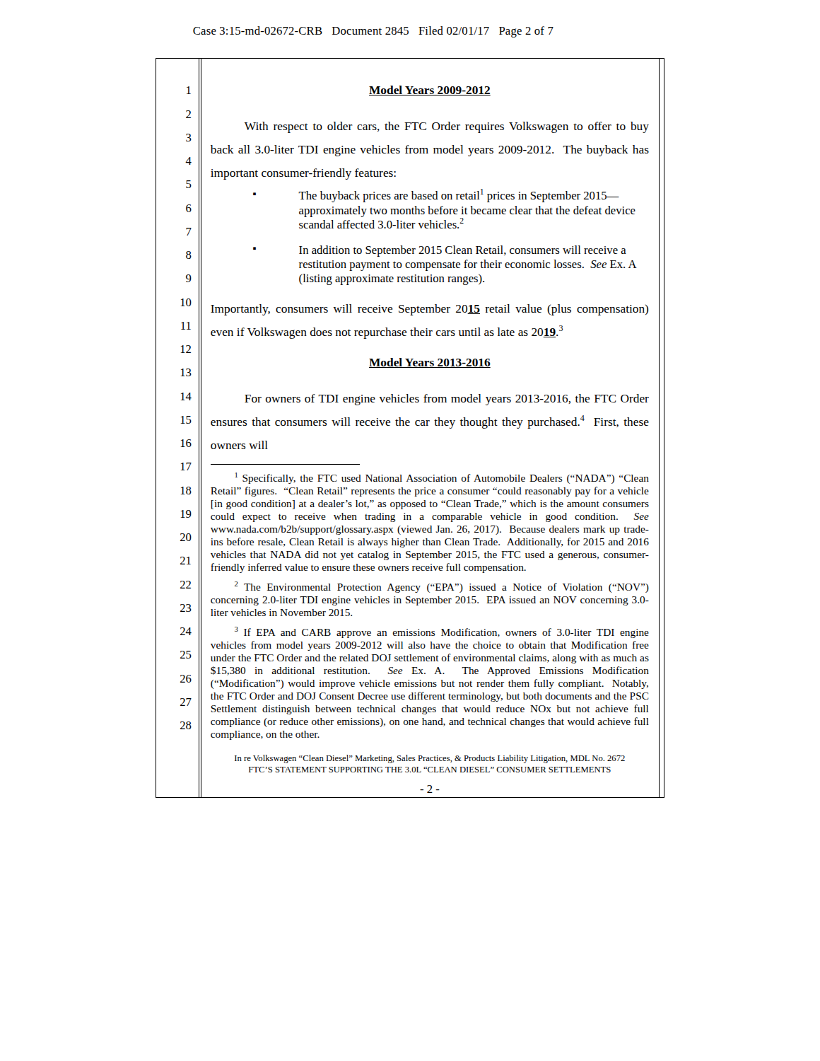Case 3:15-md-02672-CRB Document 2845 Filed 02/01/17 Page 2 of 7
1
2
3
4
5
6
7
8
9
10
11
12
13
14
15
16
17
18
19
20
21
22
23
24
25
26
27
28
Model Years 2009-2012
With respect to older cars, the FTC Order requires Volkswagen to offer to buy back all 3.0-liter TDI engine vehicles from model years 2009-2012. The buyback has important consumer-friendly features:
The buyback prices are based on retail1 prices in September 2015—approximately two months before it became clear that the defeat device scandal affected 3.0-liter vehicles.2
In addition to September 2015 Clean Retail, consumers will receive a restitution payment to compensate for their economic losses. See Ex. A (listing approximate restitution ranges).
Importantly, consumers will receive September 2015 retail value (plus compensation) even if Volkswagen does not repurchase their cars until as late as 2019.3
Model Years 2013-2016
For owners of TDI engine vehicles from model years 2013-2016, the FTC Order ensures that consumers will receive the car they thought they purchased.4 First, these owners will
1 Specifically, the FTC used National Association of Automobile Dealers (“NADA”) “Clean Retail” figures. “Clean Retail” represents the price a consumer “could reasonably pay for a vehicle [in good condition] at a dealer’s lot,” as opposed to “Clean Trade,” which is the amount consumers could expect to receive when trading in a comparable vehicle in good condition. See www.nada.com/b2b/support/glossary.aspx (viewed Jan. 26, 2017). Because dealers mark up trade-ins before resale, Clean Retail is always higher than Clean Trade. Additionally, for 2015 and 2016 vehicles that NADA did not yet catalog in September 2015, the FTC used a generous, consumer-friendly inferred value to ensure these owners receive full compensation.
2 The Environmental Protection Agency (“EPA”) issued a Notice of Violation (“NOV”) concerning 2.0-liter TDI engine vehicles in September 2015. EPA issued an NOV concerning 3.0-liter vehicles in November 2015.
3 If EPA and CARB approve an emissions Modification, owners of 3.0-liter TDI engine vehicles from model years 2009-2012 will also have the choice to obtain that Modification free under the FTC Order and the related DOJ settlement of environmental claims, along with as much as $15,380 in additional restitution. See Ex. A. The Approved Emissions Modification (“Modification”) would improve vehicle emissions but not render them fully compliant. Notably, the FTC Order and DOJ Consent Decree use different terminology, but both documents and the PSC Settlement distinguish between technical changes that would reduce NOx but not achieve full compliance (or reduce other emissions), on one hand, and technical changes that would achieve full compliance, on the other.
In re Volkswagen “Clean Diesel” Marketing, Sales Practices, & Products Liability Litigation, MDL No. 2672
FTC’S STATEMENT SUPPORTING THE 3.0L “CLEAN DIESEL” CONSUMER SETTLEMENTS
- 2 -